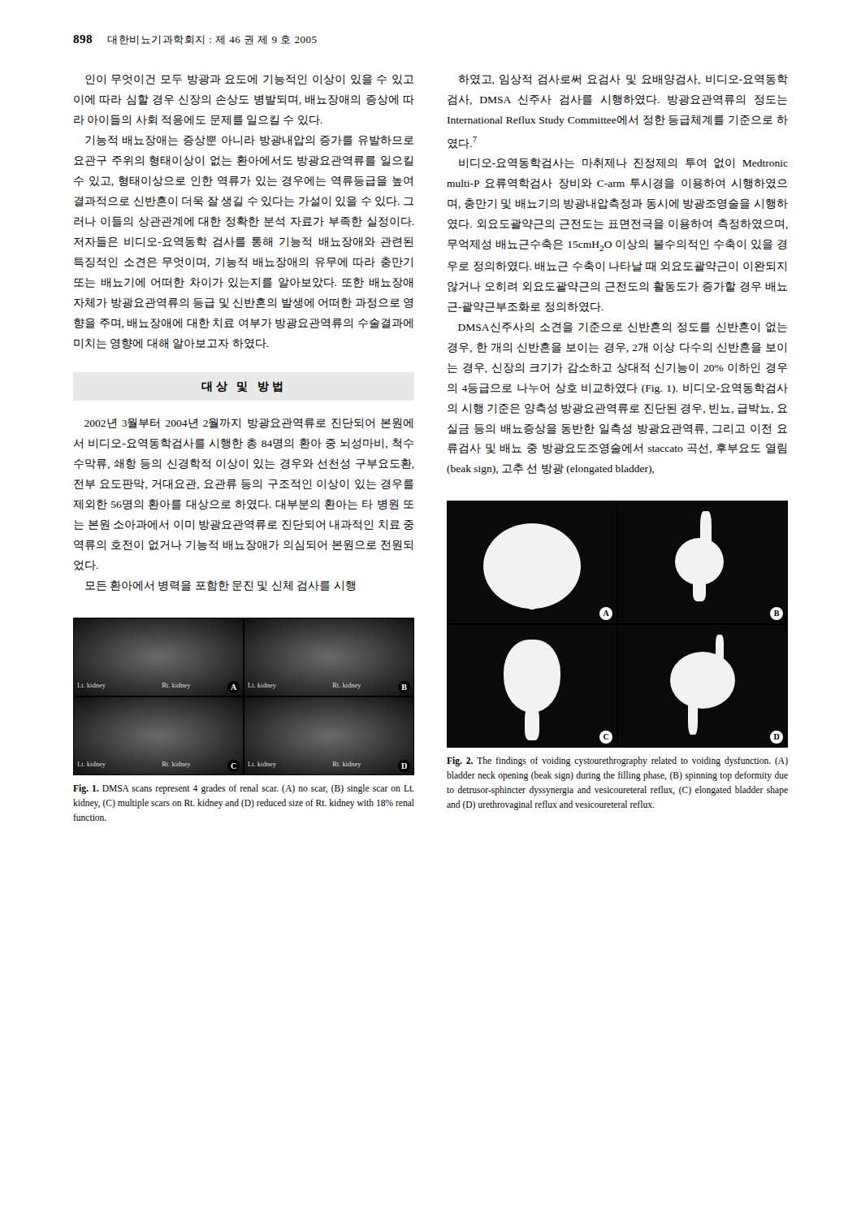898대한비뇨기과학회지 : 제 46 권 제 9 호 2005
인이 무엇이건 모두 방광과 요도에 기능적인 이상이 있을 수 있고 이에 따라 심할 경우 신장의 손상도 병발되며, 배뇨장애의 증상에 따라 아이들의 사회 적응에도 문제를 일으킬 수 있다.
기능적 배뇨장애는 증상뿐 아니라 방광내압의 증가를 유발하므로 요관구 주위의 형태이상이 없는 환아에서도 방광요관역류를 일으킬 수 있고, 형태이상으로 인한 역류가 있는 경우에는 역류등급을 높여 결과적으로 신반흔이 더욱 잘 생길 수 있다는 가설이 있을 수 있다. 그러나 이들의 상관관계에 대한 정확한 분석 자료가 부족한 실정이다. 저자들은 비디오-요역동학 검사를 통해 기능적 배뇨장애와 관련된 특징적인 소견은 무엇이며, 기능적 배뇨장애의 유무에 따라 충만기 또는 배뇨기에 어떠한 차이가 있는지를 알아보았다. 또한 배뇨장애 자체가 방광요관역류의 등급 및 신반흔의 발생에 어떠한 과정으로 영향을 주며, 배뇨장애에 대한 치료 여부가 방광요관역류의 수술결과에 미치는 영향에 대해 알아보고자 하였다.
대상 및 방법
2002년 3월부터 2004년 2월까지 방광요관역류로 진단되어 본원에서 비디오-요역동학검사를 시행한 총 84명의 환아 중 뇌성마비, 척수수막류, 쇄항 등의 신경학적 이상이 있는 경우와 선천성 구부요도환, 전부 요도판막, 거대요관, 요관류 등의 구조적인 이상이 있는 경우를 제외한 56명의 환아를 대상으로 하였다. 대부분의 환아는 타 병원 또는 본원 소아과에서 이미 방광요관역류로 진단되어 내과적인 치료 중 역류의 호전이 없거나 기능적 배뇨장애가 의심되어 본원으로 전원되었다.
모든 환아에서 병력을 포함한 문진 및 신체 검사를 시행
Lt. kidney Rt. kidney A
Lt. kidney Rt. kidney B
Lt. kidney Rt. kidney C
Lt. kidney Rt. kidney D
Fig. 1. DMSA scans represent 4 grades of renal scar. (A) no scar, (B) single scar on Lt. kidney, (C) multiple scars on Rt. kidney and (D) reduced size of Rt. kidney with 18% renal function.
하였고, 임상적 검사로써 요검사 및 요배양검사, 비디오-요역동학 검사, DMSA 신주사 검사를 시행하였다. 방광요관역류의 정도는 International Reflux Study Committee에서 정한 등급체계를 기준으로 하였다.7
비디오-요역동학검사는 마취제나 진정제의 투여 없이 Medtronic multi-P 요류역학검사 장비와 C-arm 투시경을 이용하여 시행하였으며, 충만기 및 배뇨기의 방광내압측정과 동시에 방광조영술을 시행하였다. 외요도괄약근의 근전도는 표면전극을 이용하여 측정하였으며, 무억제성 배뇨근수축은 15cmH2O 이상의 불수의적인 수축이 있을 경우로 정의하였다. 배뇨근 수축이 나타날 때 외요도괄약근이 이완되지 않거나 오히려 외요도괄약근의 근전도의 활동도가 증가할 경우 배뇨근-괄약근부조화로 정의하였다.
DMSA신주사의 소견을 기준으로 신반흔의 정도를 신반흔이 없는 경우, 한 개의 신반흔을 보이는 경우, 2개 이상 다수의 신반흔을 보이는 경우, 신장의 크기가 감소하고 상대적 신기능이 20% 이하인 경우의 4등급으로 나누어 상호 비교하였다 (Fig. 1). 비디오-요역동학검사의 시행 기준은 양측성 방광요관역류로 진단된 경우, 빈뇨, 급박뇨, 요실금 등의 배뇨증상을 동반한 일측성 방광요관역류, 그리고 이전 요류검사 및 배뇨 중 방광요도조영술에서 staccato 곡선, 후부요도 열림 (beak sign), 고추 선 방광 (elongated bladder),
A
B
C
D
Fig. 2. The findings of voiding cystourethrography related to voiding dysfunction. (A) bladder neck opening (beak sign) during the filling phase, (B) spinning top deformity due to detrusor-sphincter dyssynergia and vesicoureteral reflux, (C) elongated bladder shape and (D) urethrovaginal reflux and vesicoureteral reflux.